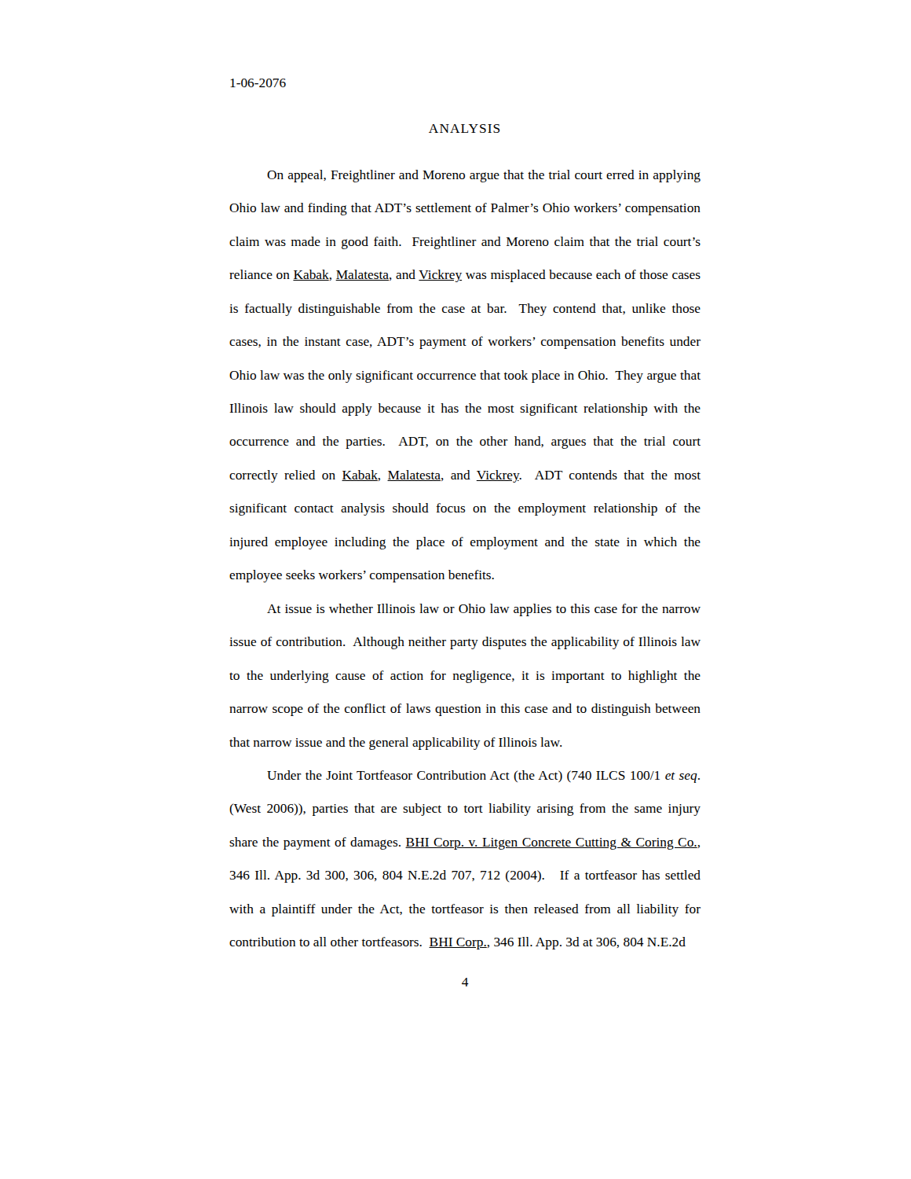1-06-2076
ANALYSIS
On appeal, Freightliner and Moreno argue that the trial court erred in applying Ohio law and finding that ADT’s settlement of Palmer’s Ohio workers’ compensation claim was made in good faith. Freightliner and Moreno claim that the trial court’s reliance on Kabak, Malatesta, and Vickrey was misplaced because each of those cases is factually distinguishable from the case at bar. They contend that, unlike those cases, in the instant case, ADT’s payment of workers’ compensation benefits under Ohio law was the only significant occurrence that took place in Ohio. They argue that Illinois law should apply because it has the most significant relationship with the occurrence and the parties. ADT, on the other hand, argues that the trial court correctly relied on Kabak, Malatesta, and Vickrey. ADT contends that the most significant contact analysis should focus on the employment relationship of the injured employee including the place of employment and the state in which the employee seeks workers’ compensation benefits.
At issue is whether Illinois law or Ohio law applies to this case for the narrow issue of contribution. Although neither party disputes the applicability of Illinois law to the underlying cause of action for negligence, it is important to highlight the narrow scope of the conflict of laws question in this case and to distinguish between that narrow issue and the general applicability of Illinois law.
Under the Joint Tortfeasor Contribution Act (the Act) (740 ILCS 100/1 et seq. (West 2006)), parties that are subject to tort liability arising from the same injury share the payment of damages. BHI Corp. v. Litgen Concrete Cutting & Coring Co., 346 Ill. App. 3d 300, 306, 804 N.E.2d 707, 712 (2004). If a tortfeasor has settled with a plaintiff under the Act, the tortfeasor is then released from all liability for contribution to all other tortfeasors. BHI Corp., 346 Ill. App. 3d at 306, 804 N.E.2d
4